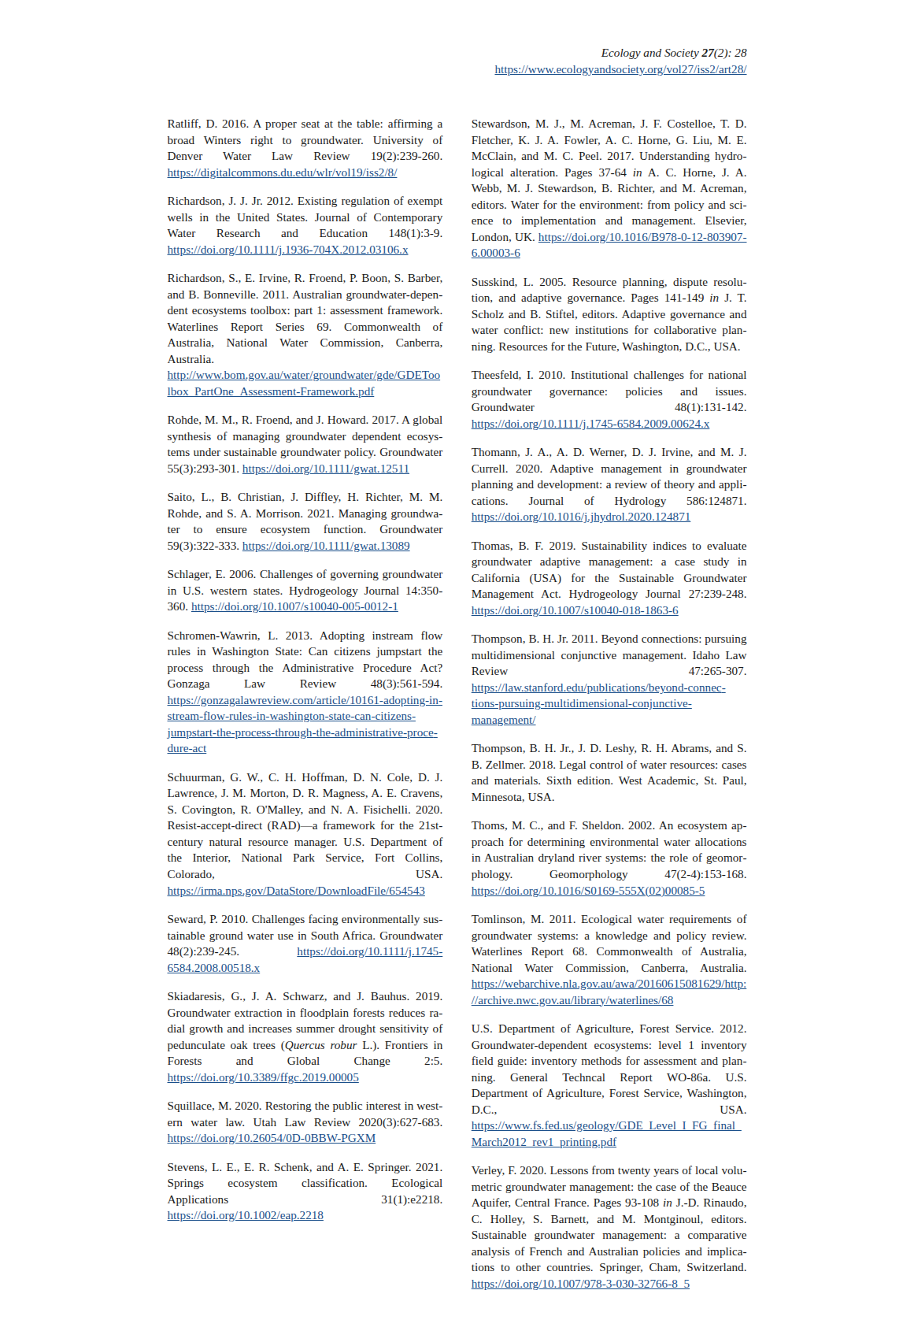Ecology and Society 27(2): 28
https://www.ecologyandsociety.org/vol27/iss2/art28/
Ratliff, D. 2016. A proper seat at the table: affirming a broad Winters right to groundwater. University of Denver Water Law Review 19(2):239-260. https://digitalcommons.du.edu/wlr/vol19/iss2/8/
Richardson, J. J. Jr. 2012. Existing regulation of exempt wells in the United States. Journal of Contemporary Water Research and Education 148(1):3-9. https://doi.org/10.1111/j.1936-704X.2012.03106.x
Richardson, S., E. Irvine, R. Froend, P. Boon, S. Barber, and B. Bonneville. 2011. Australian groundwater-dependent ecosystems toolbox: part 1: assessment framework. Waterlines Report Series 69. Commonwealth of Australia, National Water Commission, Canberra, Australia. http://www.bom.gov.au/water/groundwater/gde/GDEToolbox_PartOne_Assessment-Framework.pdf
Rohde, M. M., R. Froend, and J. Howard. 2017. A global synthesis of managing groundwater dependent ecosystems under sustainable groundwater policy. Groundwater 55(3):293-301. https://doi.org/10.1111/gwat.12511
Saito, L., B. Christian, J. Diffley, H. Richter, M. M. Rohde, and S. A. Morrison. 2021. Managing groundwater to ensure ecosystem function. Groundwater 59(3):322-333. https://doi.org/10.1111/gwat.13089
Schlager, E. 2006. Challenges of governing groundwater in U.S. western states. Hydrogeology Journal 14:350-360. https://doi.org/10.1007/s10040-005-0012-1
Schromen-Wawrin, L. 2013. Adopting instream flow rules in Washington State: Can citizens jumpstart the process through the Administrative Procedure Act? Gonzaga Law Review 48(3):561-594. https://gonzagalawreview.com/article/10161-adopting-instream-flow-rules-in-washington-state-can-citizens-jumpstart-the-process-through-the-administrative-procedure-act
Schuurman, G. W., C. H. Hoffman, D. N. Cole, D. J. Lawrence, J. M. Morton, D. R. Magness, A. E. Cravens, S. Covington, R. O'Malley, and N. A. Fisichelli. 2020. Resist-accept-direct (RAD)—a framework for the 21st-century natural resource manager. U.S. Department of the Interior, National Park Service, Fort Collins, Colorado, USA. https://irma.nps.gov/DataStore/DownloadFile/654543
Seward, P. 2010. Challenges facing environmentally sustainable ground water use in South Africa. Groundwater 48(2):239-245. https://doi.org/10.1111/j.1745-6584.2008.00518.x
Skiadaresis, G., J. A. Schwarz, and J. Bauhus. 2019. Groundwater extraction in floodplain forests reduces radial growth and increases summer drought sensitivity of pedunculate oak trees (Quercus robur L.). Frontiers in Forests and Global Change 2:5. https://doi.org/10.3389/ffgc.2019.00005
Squillace, M. 2020. Restoring the public interest in western water law. Utah Law Review 2020(3):627-683. https://doi.org/10.26054/0D-0BBW-PGXM
Stevens, L. E., E. R. Schenk, and A. E. Springer. 2021. Springs ecosystem classification. Ecological Applications 31(1):e2218. https://doi.org/10.1002/eap.2218
Stewardson, M. J., M. Acreman, J. F. Costelloe, T. D. Fletcher, K. J. A. Fowler, A. C. Horne, G. Liu, M. E. McClain, and M. C. Peel. 2017. Understanding hydrological alteration. Pages 37-64 in A. C. Horne, J. A. Webb, M. J. Stewardson, B. Richter, and M. Acreman, editors. Water for the environment: from policy and science to implementation and management. Elsevier, London, UK. https://doi.org/10.1016/B978-0-12-803907-6.00003-6
Susskind, L. 2005. Resource planning, dispute resolution, and adaptive governance. Pages 141-149 in J. T. Scholz and B. Stiftel, editors. Adaptive governance and water conflict: new institutions for collaborative planning. Resources for the Future, Washington, D.C., USA.
Theesfeld, I. 2010. Institutional challenges for national groundwater governance: policies and issues. Groundwater 48(1):131-142. https://doi.org/10.1111/j.1745-6584.2009.00624.x
Thomann, J. A., A. D. Werner, D. J. Irvine, and M. J. Currell. 2020. Adaptive management in groundwater planning and development: a review of theory and applications. Journal of Hydrology 586:124871. https://doi.org/10.1016/j.jhydrol.2020.124871
Thomas, B. F. 2019. Sustainability indices to evaluate groundwater adaptive management: a case study in California (USA) for the Sustainable Groundwater Management Act. Hydrogeology Journal 27:239-248. https://doi.org/10.1007/s10040-018-1863-6
Thompson, B. H. Jr. 2011. Beyond connections: pursuing multidimensional conjunctive management. Idaho Law Review 47:265-307. https://law.stanford.edu/publications/beyond-connections-pursuing-multidimensional-conjunctive-management/
Thompson, B. H. Jr., J. D. Leshy, R. H. Abrams, and S. B. Zellmer. 2018. Legal control of water resources: cases and materials. Sixth edition. West Academic, St. Paul, Minnesota, USA.
Thoms, M. C., and F. Sheldon. 2002. An ecosystem approach for determining environmental water allocations in Australian dryland river systems: the role of geomorphology. Geomorphology 47(2-4):153-168. https://doi.org/10.1016/S0169-555X(02)00085-5
Tomlinson, M. 2011. Ecological water requirements of groundwater systems: a knowledge and policy review. Waterlines Report 68. Commonwealth of Australia, National Water Commission, Canberra, Australia. https://webarchive.nla.gov.au/awa/20160615081629/http://archive.nwc.gov.au/library/waterlines/68
U.S. Department of Agriculture, Forest Service. 2012. Groundwater-dependent ecosystems: level 1 inventory field guide: inventory methods for assessment and planning. General Techncal Report WO-86a. U.S. Department of Agriculture, Forest Service, Washington, D.C., USA. https://www.fs.fed.us/geology/GDE_Level_I_FG_final_March2012_rev1_printing.pdf
Verley, F. 2020. Lessons from twenty years of local volumetric groundwater management: the case of the Beauce Aquifer, Central France. Pages 93-108 in J.-D. Rinaudo, C. Holley, S. Barnett, and M. Montginoul, editors. Sustainable groundwater management: a comparative analysis of French and Australian policies and implications to other countries. Springer, Cham, Switzerland. https://doi.org/10.1007/978-3-030-32766-8_5